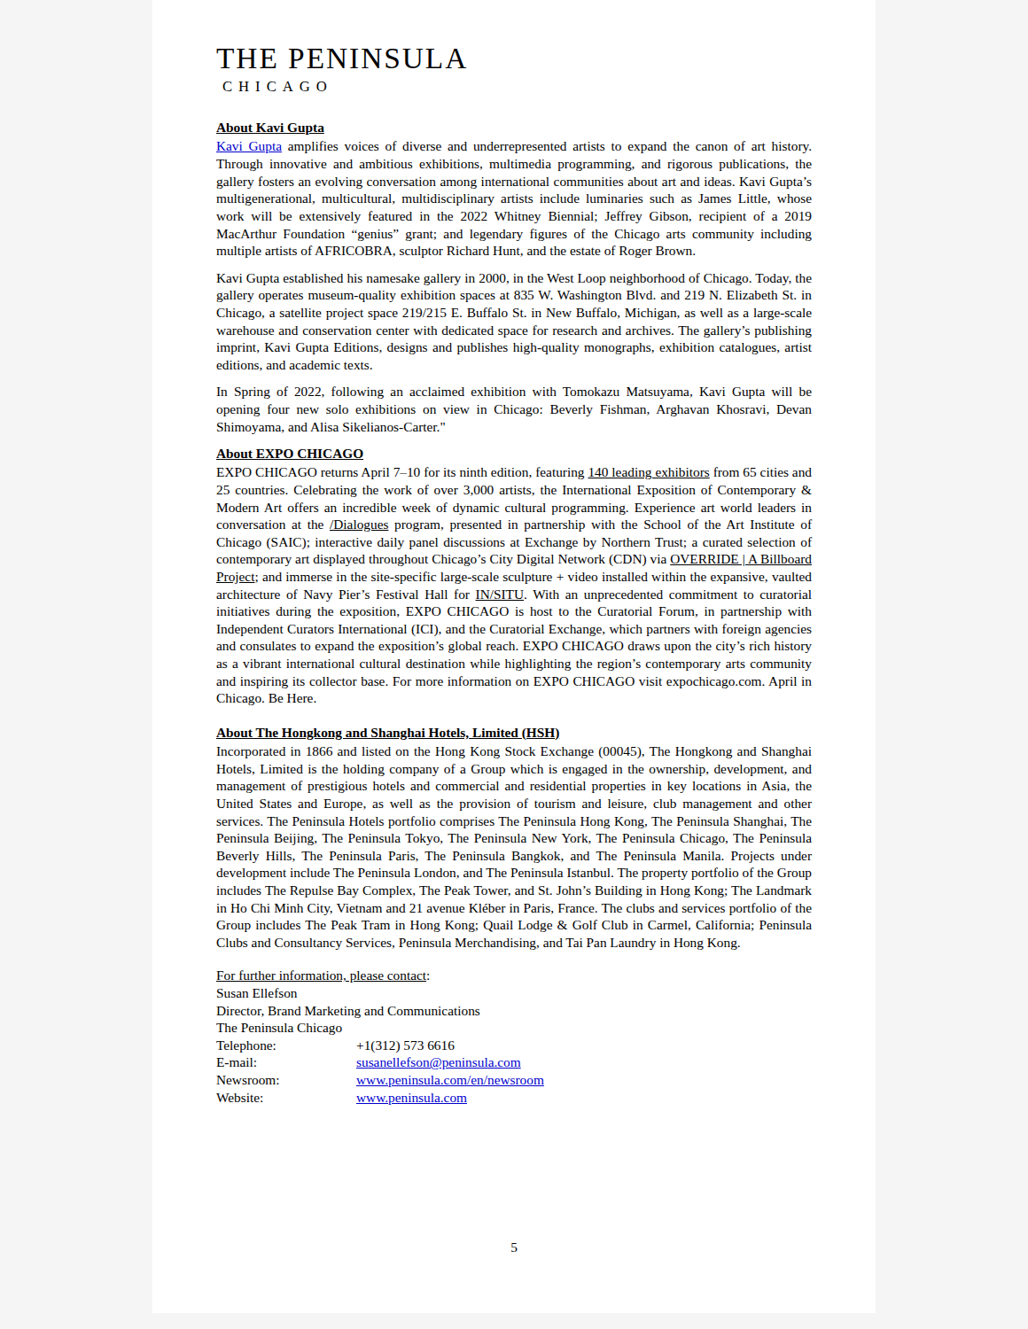THE PENINSULA
CHICAGO
About Kavi Gupta
Kavi Gupta amplifies voices of diverse and underrepresented artists to expand the canon of art history. Through innovative and ambitious exhibitions, multimedia programming, and rigorous publications, the gallery fosters an evolving conversation among international communities about art and ideas. Kavi Gupta’s multigenerational, multicultural, multidisciplinary artists include luminaries such as James Little, whose work will be extensively featured in the 2022 Whitney Biennial; Jeffrey Gibson, recipient of a 2019 MacArthur Foundation “genius” grant; and legendary figures of the Chicago arts community including multiple artists of AFRICOBRA, sculptor Richard Hunt, and the estate of Roger Brown.
Kavi Gupta established his namesake gallery in 2000, in the West Loop neighborhood of Chicago. Today, the gallery operates museum-quality exhibition spaces at 835 W. Washington Blvd. and 219 N. Elizabeth St. in Chicago, a satellite project space 219/215 E. Buffalo St. in New Buffalo, Michigan, as well as a large-scale warehouse and conservation center with dedicated space for research and archives. The gallery’s publishing imprint, Kavi Gupta Editions, designs and publishes high-quality monographs, exhibition catalogues, artist editions, and academic texts.
In Spring of 2022, following an acclaimed exhibition with Tomokazu Matsuyama, Kavi Gupta will be opening four new solo exhibitions on view in Chicago: Beverly Fishman, Arghavan Khosravi, Devan Shimoyama, and Alisa Sikelianos-Carter."
About EXPO CHICAGO
EXPO CHICAGO returns April 7–10 for its ninth edition, featuring 140 leading exhibitors from 65 cities and 25 countries. Celebrating the work of over 3,000 artists, the International Exposition of Contemporary & Modern Art offers an incredible week of dynamic cultural programming. Experience art world leaders in conversation at the /Dialogues program, presented in partnership with the School of the Art Institute of Chicago (SAIC); interactive daily panel discussions at Exchange by Northern Trust; a curated selection of contemporary art displayed throughout Chicago’s City Digital Network (CDN) via OVERRIDE | A Billboard Project; and immerse in the site-specific large-scale sculpture + video installed within the expansive, vaulted architecture of Navy Pier’s Festival Hall for IN/SITU. With an unprecedented commitment to curatorial initiatives during the exposition, EXPO CHICAGO is host to the Curatorial Forum, in partnership with Independent Curators International (ICI), and the Curatorial Exchange, which partners with foreign agencies and consulates to expand the exposition’s global reach. EXPO CHICAGO draws upon the city’s rich history as a vibrant international cultural destination while highlighting the region’s contemporary arts community and inspiring its collector base. For more information on EXPO CHICAGO visit expochicago.com. April in Chicago. Be Here.
About The Hongkong and Shanghai Hotels, Limited (HSH)
Incorporated in 1866 and listed on the Hong Kong Stock Exchange (00045), The Hongkong and Shanghai Hotels, Limited is the holding company of a Group which is engaged in the ownership, development, and management of prestigious hotels and commercial and residential properties in key locations in Asia, the United States and Europe, as well as the provision of tourism and leisure, club management and other services. The Peninsula Hotels portfolio comprises The Peninsula Hong Kong, The Peninsula Shanghai, The Peninsula Beijing, The Peninsula Tokyo, The Peninsula New York, The Peninsula Chicago, The Peninsula Beverly Hills, The Peninsula Paris, The Peninsula Bangkok, and The Peninsula Manila. Projects under development include The Peninsula London, and The Peninsula Istanbul. The property portfolio of the Group includes The Repulse Bay Complex, The Peak Tower, and St. John’s Building in Hong Kong; The Landmark in Ho Chi Minh City, Vietnam and 21 avenue Kléber in Paris, France. The clubs and services portfolio of the Group includes The Peak Tram in Hong Kong; Quail Lodge & Golf Club in Carmel, California; Peninsula Clubs and Consultancy Services, Peninsula Merchandising, and Tai Pan Laundry in Hong Kong.
For further information, please contact:
Susan Ellefson
Director, Brand Marketing and Communications
The Peninsula Chicago
| Telephone: | +1(312) 573 6616 |
| E-mail: | susanellefson@peninsula.com |
| Newsroom: | www.peninsula.com/en/newsroom |
| Website: | www.peninsula.com |
5